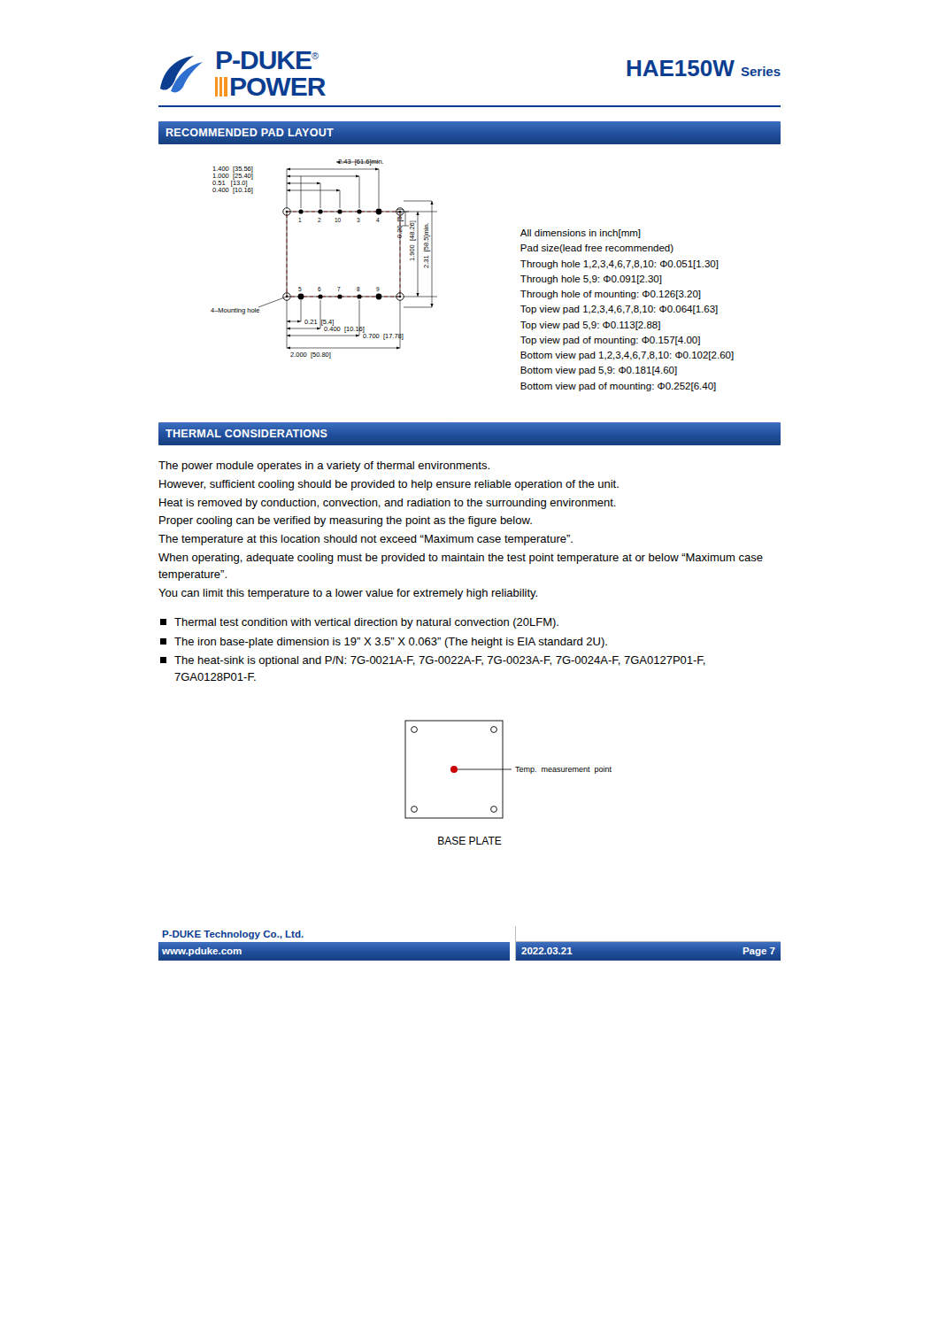P-DUKE®
POWER
HAE150W Series
RECOMMENDED PAD LAYOUT
1 2 10 3 4 5 6 7 8 9 1.400 [35.56] 1.000 [25.40] 0.51 [13.0] 0.400 [10.16] 2.43 [61.6]min. 1.900 [48.26] 2.31 [58.5]min. 0.20 [5.1] 4–Mounting hole 0.21 [5.4] 0.400 [10.16] 0.700 [17.78] 2.000 [50.80]
All dimensions in inch[mm]
Pad size(lead free recommended)
Through hole 1,2,3,4,6,7,8,10: Φ0.051[1.30]
Through hole 5,9: Φ0.091[2.30]
Through hole of mounting: Φ0.126[3.20]
Top view pad 1,2,3,4,6,7,8,10: Φ0.064[1.63]
Top view pad 5,9: Φ0.113[2.88]
Top view pad of mounting: Φ0.157[4.00]
Bottom view pad 1,2,3,4,6,7,8,10: Φ0.102[2.60]
Bottom view pad 5,9: Φ0.181[4.60]
Bottom view pad of mounting: Φ0.252[6.40]
THERMAL CONSIDERATIONS
The power module operates in a variety of thermal environments.
However, sufficient cooling should be provided to help ensure reliable operation of the unit.
Heat is removed by conduction, convection, and radiation to the surrounding environment.
Proper cooling can be verified by measuring the point as the figure below.
The temperature at this location should not exceed “Maximum case temperature”.
When operating, adequate cooling must be provided to maintain the test point temperature at or below “Maximum case temperature”.
You can limit this temperature to a lower value for extremely high reliability.
Thermal test condition with vertical direction by natural convection (20LFM).
The iron base-plate dimension is 19” X 3.5” X 0.063” (The height is EIA standard 2U).
The heat-sink is optional and P/N: 7G-0021A-F, 7G-0022A-F, 7G-0023A-F, 7G-0024A-F, 7GA0127P01-F, 7GA0128P01-F.
Temp. measurement point
BASE PLATE
P-DUKE Technology Co., Ltd.
www.pduke.com
2022.03.21 Page 7